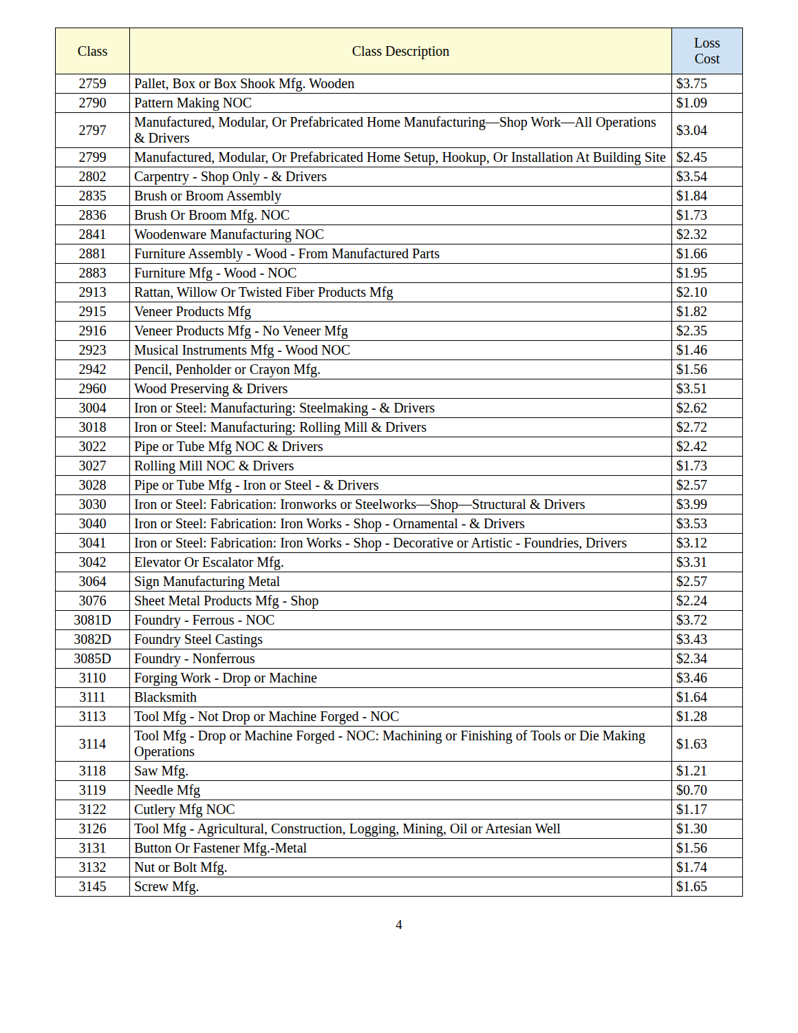| Class | Class Description | Loss Cost |
| --- | --- | --- |
| 2759 | Pallet, Box or Box Shook Mfg. Wooden | $3.75 |
| 2790 | Pattern Making NOC | $1.09 |
| 2797 | Manufactured, Modular, Or Prefabricated Home Manufacturing—Shop Work—All Operations & Drivers | $3.04 |
| 2799 | Manufactured, Modular, Or Prefabricated Home Setup, Hookup, Or Installation At Building Site | $2.45 |
| 2802 | Carpentry - Shop Only - & Drivers | $3.54 |
| 2835 | Brush or Broom Assembly | $1.84 |
| 2836 | Brush Or Broom Mfg. NOC | $1.73 |
| 2841 | Woodenware Manufacturing NOC | $2.32 |
| 2881 | Furniture Assembly - Wood - From Manufactured Parts | $1.66 |
| 2883 | Furniture Mfg - Wood - NOC | $1.95 |
| 2913 | Rattan, Willow Or Twisted Fiber Products Mfg | $2.10 |
| 2915 | Veneer Products Mfg | $1.82 |
| 2916 | Veneer Products Mfg - No Veneer Mfg | $2.35 |
| 2923 | Musical Instruments Mfg - Wood NOC | $1.46 |
| 2942 | Pencil, Penholder or Crayon Mfg. | $1.56 |
| 2960 | Wood Preserving & Drivers | $3.51 |
| 3004 | Iron or Steel: Manufacturing: Steelmaking - & Drivers | $2.62 |
| 3018 | Iron or Steel: Manufacturing: Rolling Mill & Drivers | $2.72 |
| 3022 | Pipe or Tube Mfg NOC & Drivers | $2.42 |
| 3027 | Rolling Mill NOC & Drivers | $1.73 |
| 3028 | Pipe or Tube Mfg - Iron or Steel - & Drivers | $2.57 |
| 3030 | Iron or Steel: Fabrication: Ironworks or Steelworks—Shop—Structural & Drivers | $3.99 |
| 3040 | Iron or Steel: Fabrication: Iron Works - Shop - Ornamental - & Drivers | $3.53 |
| 3041 | Iron or Steel: Fabrication: Iron Works - Shop - Decorative or Artistic - Foundries, Drivers | $3.12 |
| 3042 | Elevator Or Escalator Mfg. | $3.31 |
| 3064 | Sign Manufacturing Metal | $2.57 |
| 3076 | Sheet Metal Products Mfg - Shop | $2.24 |
| 3081D | Foundry - Ferrous - NOC | $3.72 |
| 3082D | Foundry Steel Castings | $3.43 |
| 3085D | Foundry - Nonferrous | $2.34 |
| 3110 | Forging Work - Drop or Machine | $3.46 |
| 3111 | Blacksmith | $1.64 |
| 3113 | Tool Mfg - Not Drop or Machine Forged - NOC | $1.28 |
| 3114 | Tool Mfg - Drop or Machine Forged - NOC: Machining or Finishing of Tools or Die Making Operations | $1.63 |
| 3118 | Saw Mfg. | $1.21 |
| 3119 | Needle Mfg | $0.70 |
| 3122 | Cutlery Mfg NOC | $1.17 |
| 3126 | Tool Mfg - Agricultural, Construction, Logging, Mining, Oil or Artesian Well | $1.30 |
| 3131 | Button Or Fastener Mfg.-Metal | $1.56 |
| 3132 | Nut or Bolt Mfg. | $1.74 |
| 3145 | Screw Mfg. | $1.65 |
4